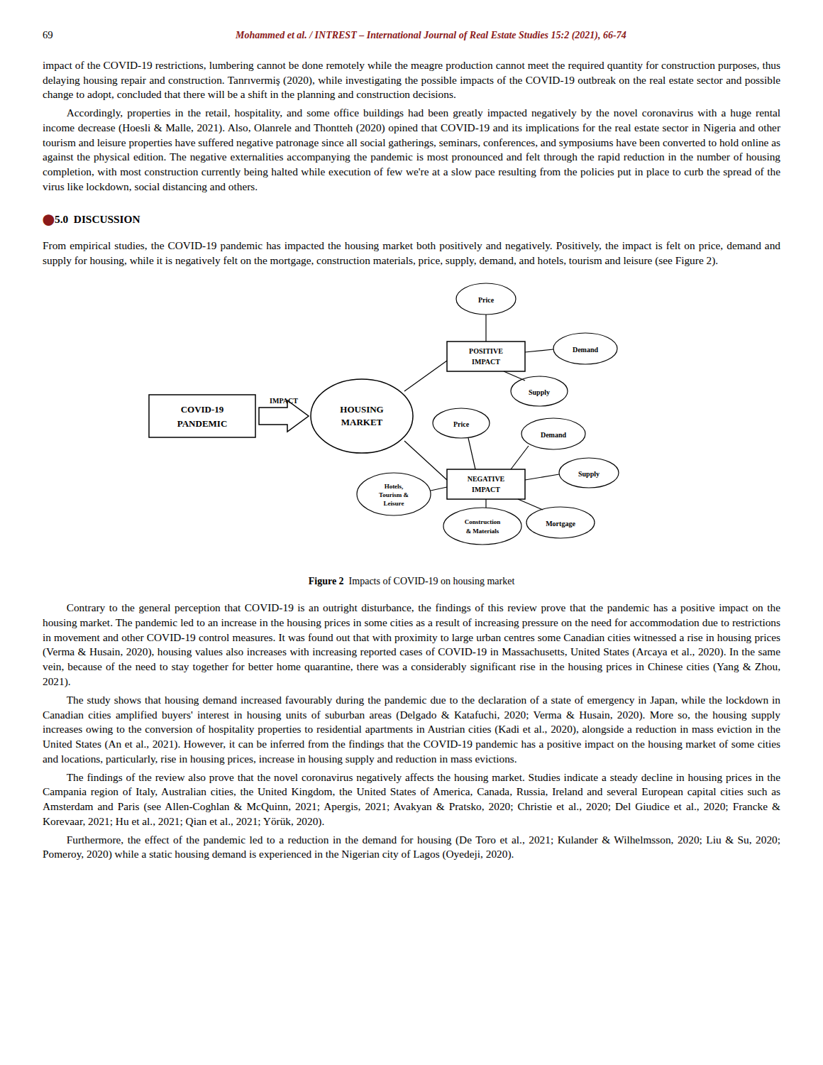69
Mohammed et al. / INTREST – International Journal of Real Estate Studies 15:2 (2021), 66-74
impact of the COVID-19 restrictions, lumbering cannot be done remotely while the meagre production cannot meet the required quantity for construction purposes, thus delaying housing repair and construction. Tanrıvermiş (2020), while investigating the possible impacts of the COVID-19 outbreak on the real estate sector and possible change to adopt, concluded that there will be a shift in the planning and construction decisions.
Accordingly, properties in the retail, hospitality, and some office buildings had been greatly impacted negatively by the novel coronavirus with a huge rental income decrease (Hoesli & Malle, 2021). Also, Olanrele and Thontteh (2020) opined that COVID-19 and its implications for the real estate sector in Nigeria and other tourism and leisure properties have suffered negative patronage since all social gatherings, seminars, conferences, and symposiums have been converted to hold online as against the physical edition. The negative externalities accompanying the pandemic is most pronounced and felt through the rapid reduction in the number of housing completion, with most construction currently being halted while execution of few we're at a slow pace resulting from the policies put in place to curb the spread of the virus like lockdown, social distancing and others.
⬤5.0 DISCUSSION
From empirical studies, the COVID-19 pandemic has impacted the housing market both positively and negatively. Positively, the impact is felt on price, demand and supply for housing, while it is negatively felt on the mortgage, construction materials, price, supply, demand, and hotels, tourism and leisure (see Figure 2).
COVID-19 PANDEMIC IMPACT HOUSING MARKET POSITIVE IMPACT NEGATIVE IMPACT Price Demand Supply Price Demand Supply Mortgage Construction & Materials Hotels, Tourism & Leisure
Figure 2 Impacts of COVID-19 on housing market
Contrary to the general perception that COVID-19 is an outright disturbance, the findings of this review prove that the pandemic has a positive impact on the housing market. The pandemic led to an increase in the housing prices in some cities as a result of increasing pressure on the need for accommodation due to restrictions in movement and other COVID-19 control measures. It was found out that with proximity to large urban centres some Canadian cities witnessed a rise in housing prices (Verma & Husain, 2020), housing values also increases with increasing reported cases of COVID-19 in Massachusetts, United States (Arcaya et al., 2020). In the same vein, because of the need to stay together for better home quarantine, there was a considerably significant rise in the housing prices in Chinese cities (Yang & Zhou, 2021).
The study shows that housing demand increased favourably during the pandemic due to the declaration of a state of emergency in Japan, while the lockdown in Canadian cities amplified buyers' interest in housing units of suburban areas (Delgado & Katafuchi, 2020; Verma & Husain, 2020). More so, the housing supply increases owing to the conversion of hospitality properties to residential apartments in Austrian cities (Kadi et al., 2020), alongside a reduction in mass eviction in the United States (An et al., 2021). However, it can be inferred from the findings that the COVID-19 pandemic has a positive impact on the housing market of some cities and locations, particularly, rise in housing prices, increase in housing supply and reduction in mass evictions.
The findings of the review also prove that the novel coronavirus negatively affects the housing market. Studies indicate a steady decline in housing prices in the Campania region of Italy, Australian cities, the United Kingdom, the United States of America, Canada, Russia, Ireland and several European capital cities such as Amsterdam and Paris (see Allen-Coghlan & McQuinn, 2021; Apergis, 2021; Avakyan & Pratsko, 2020; Christie et al., 2020; Del Giudice et al., 2020; Francke & Korevaar, 2021; Hu et al., 2021; Qian et al., 2021; Yörük, 2020).
Furthermore, the effect of the pandemic led to a reduction in the demand for housing (De Toro et al., 2021; Kulander & Wilhelmsson, 2020; Liu & Su, 2020; Pomeroy, 2020) while a static housing demand is experienced in the Nigerian city of Lagos (Oyedeji, 2020).